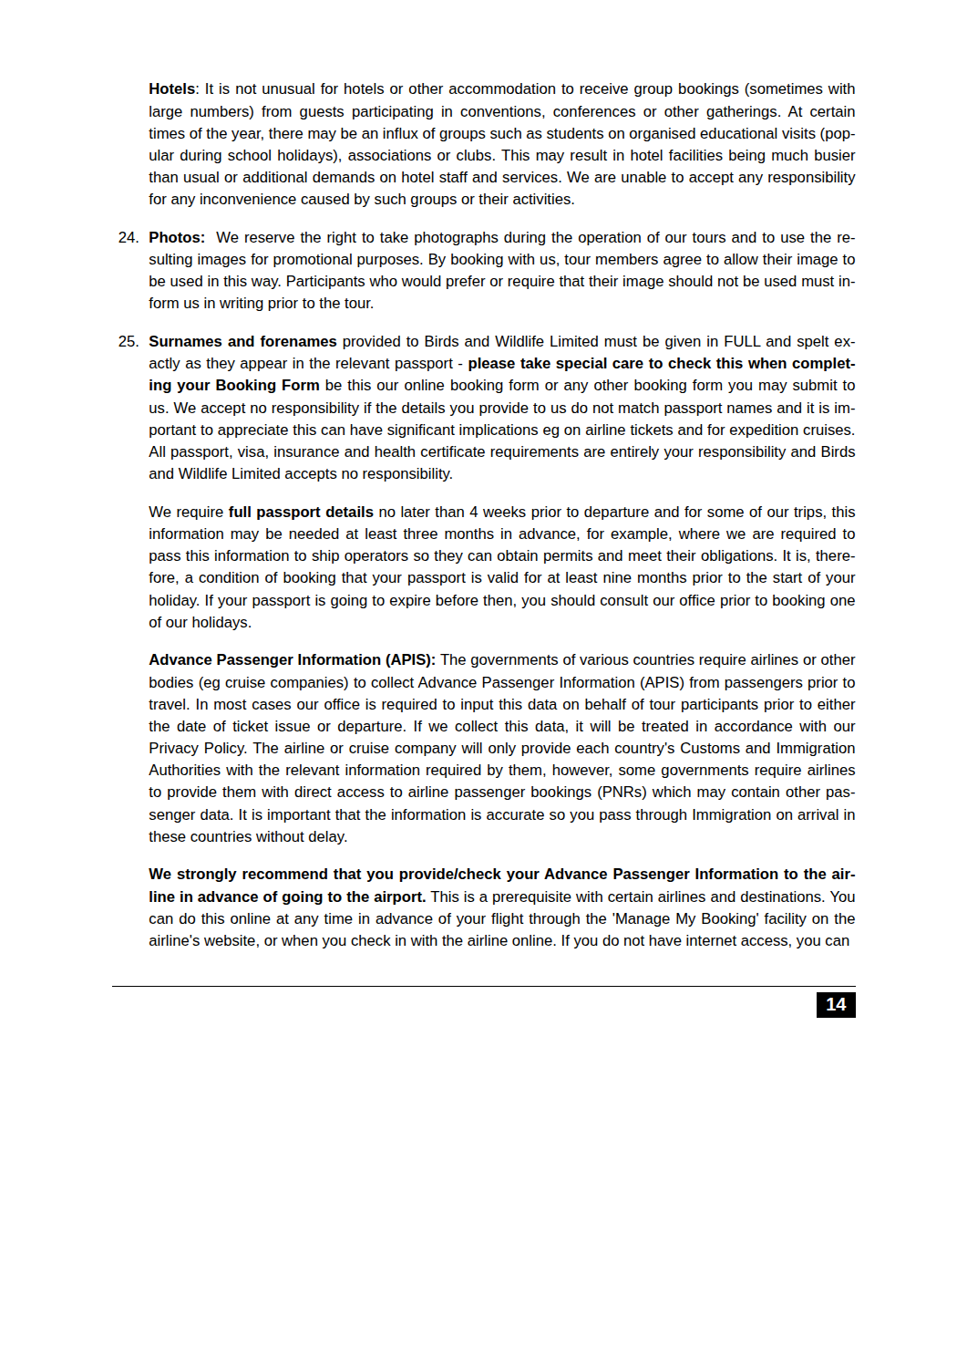Hotels: It is not unusual for hotels or other accommodation to receive group bookings (sometimes with large numbers) from guests participating in conventions, conferences or other gatherings. At certain times of the year, there may be an influx of groups such as students on organised educational visits (popular during school holidays), associations or clubs. This may result in hotel facilities being much busier than usual or additional demands on hotel staff and services. We are unable to accept any responsibility for any inconvenience caused by such groups or their activities.
Photos: We reserve the right to take photographs during the operation of our tours and to use the resulting images for promotional purposes. By booking with us, tour members agree to allow their image to be used in this way. Participants who would prefer or require that their image should not be used must inform us in writing prior to the tour.
Surnames and forenames provided to Birds and Wildlife Limited must be given in FULL and spelt exactly as they appear in the relevant passport - please take special care to check this when completing your Booking Form be this our online booking form or any other booking form you may submit to us. We accept no responsibility if the details you provide to us do not match passport names and it is important to appreciate this can have significant implications eg on airline tickets and for expedition cruises. All passport, visa, insurance and health certificate requirements are entirely your responsibility and Birds and Wildlife Limited accepts no responsibility.
We require full passport details no later than 4 weeks prior to departure and for some of our trips, this information may be needed at least three months in advance, for example, where we are required to pass this information to ship operators so they can obtain permits and meet their obligations. It is, therefore, a condition of booking that your passport is valid for at least nine months prior to the start of your holiday. If your passport is going to expire before then, you should consult our office prior to booking one of our holidays.
Advance Passenger Information (APIS): The governments of various countries require airlines or other bodies (eg cruise companies) to collect Advance Passenger Information (APIS) from passengers prior to travel. In most cases our office is required to input this data on behalf of tour participants prior to either the date of ticket issue or departure. If we collect this data, it will be treated in accordance with our Privacy Policy. The airline or cruise company will only provide each country's Customs and Immigration Authorities with the relevant information required by them, however, some governments require airlines to provide them with direct access to airline passenger bookings (PNRs) which may contain other passenger data. It is important that the information is accurate so you pass through Immigration on arrival in these countries without delay.
We strongly recommend that you provide/check your Advance Passenger Information to the airline in advance of going to the airport. This is a prerequisite with certain airlines and destinations. You can do this online at any time in advance of your flight through the 'Manage My Booking' facility on the airline's website, or when you check in with the airline online. If you do not have internet access, you can
14